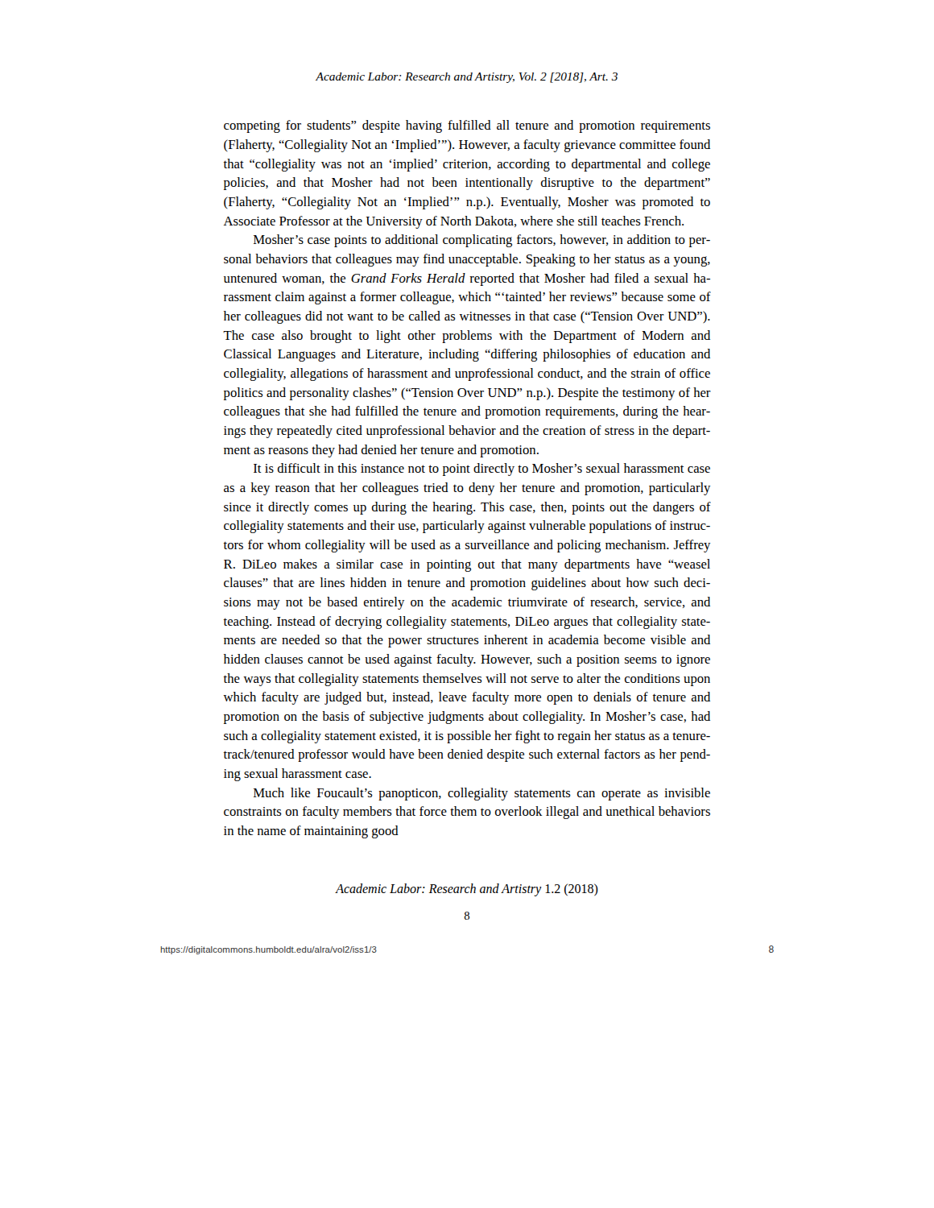Academic Labor: Research and Artistry, Vol. 2 [2018], Art. 3
competing for students” despite having fulfilled all tenure and promotion requirements (Flaherty, “Collegiality Not an ‘Implied’”). However, a faculty grievance committee found that “collegiality was not an ‘implied’ criterion, according to departmental and college policies, and that Mosher had not been intentionally disruptive to the department” (Flaherty, “Collegiality Not an ‘Implied’” n.p.). Eventually, Mosher was promoted to Associate Professor at the University of North Dakota, where she still teaches French.
Mosher’s case points to additional complicating factors, however, in addition to personal behaviors that colleagues may find unacceptable. Speaking to her status as a young, untenured woman, the Grand Forks Herald reported that Mosher had filed a sexual harassment claim against a former colleague, which “‘tainted’ her reviews” because some of her colleagues did not want to be called as witnesses in that case (“Tension Over UND”). The case also brought to light other problems with the Department of Modern and Classical Languages and Literature, including “differing philosophies of education and collegiality, allegations of harassment and unprofessional conduct, and the strain of office politics and personality clashes” (“Tension Over UND” n.p.). Despite the testimony of her colleagues that she had fulfilled the tenure and promotion requirements, during the hearings they repeatedly cited unprofessional behavior and the creation of stress in the department as reasons they had denied her tenure and promotion.
It is difficult in this instance not to point directly to Mosher’s sexual harassment case as a key reason that her colleagues tried to deny her tenure and promotion, particularly since it directly comes up during the hearing. This case, then, points out the dangers of collegiality statements and their use, particularly against vulnerable populations of instructors for whom collegiality will be used as a surveillance and policing mechanism. Jeffrey R. DiLeo makes a similar case in pointing out that many departments have “weasel clauses” that are lines hidden in tenure and promotion guidelines about how such decisions may not be based entirely on the academic triumvirate of research, service, and teaching. Instead of decrying collegiality statements, DiLeo argues that collegiality statements are needed so that the power structures inherent in academia become visible and hidden clauses cannot be used against faculty. However, such a position seems to ignore the ways that collegiality statements themselves will not serve to alter the conditions upon which faculty are judged but, instead, leave faculty more open to denials of tenure and promotion on the basis of subjective judgments about collegiality. In Mosher’s case, had such a collegiality statement existed, it is possible her fight to regain her status as a tenure-track/tenured professor would have been denied despite such external factors as her pending sexual harassment case.
Much like Foucault’s panopticon, collegiality statements can operate as invisible constraints on faculty members that force them to overlook illegal and unethical behaviors in the name of maintaining good
Academic Labor: Research and Artistry 1.2 (2018)
8
https://digitalcommons.humboldt.edu/alra/vol2/iss1/3 8